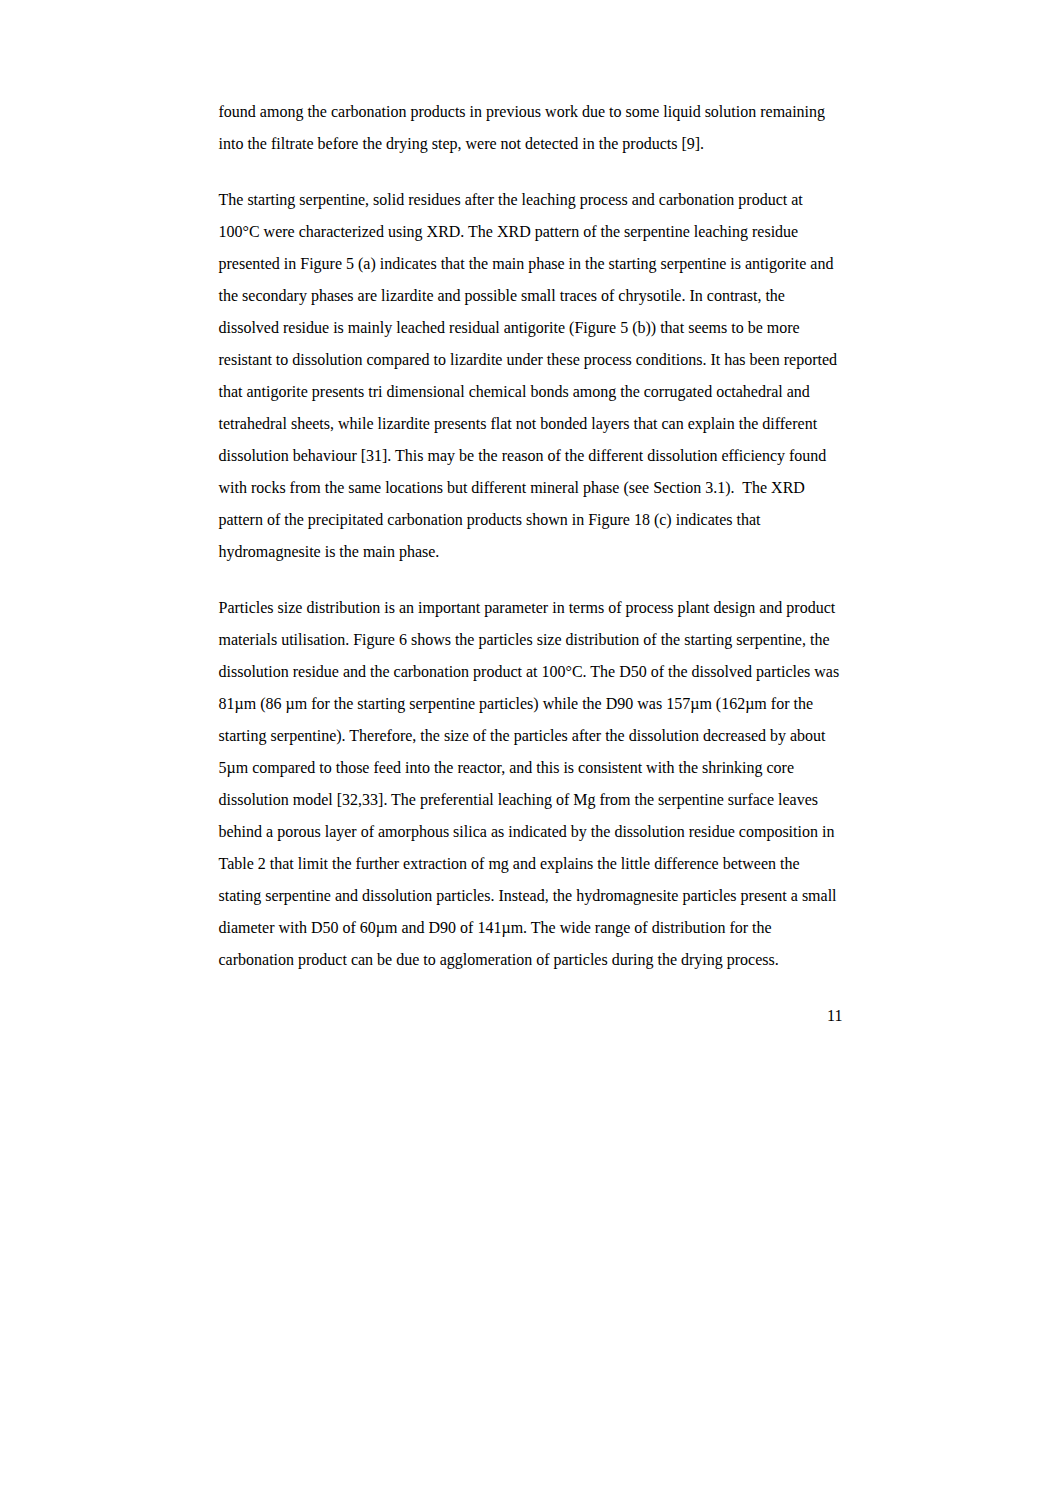found among the carbonation products in previous work due to some liquid solution remaining into the filtrate before the drying step, were not detected in the products [9].
The starting serpentine, solid residues after the leaching process and carbonation product at 100°C were characterized using XRD. The XRD pattern of the serpentine leaching residue presented in Figure 5 (a) indicates that the main phase in the starting serpentine is antigorite and the secondary phases are lizardite and possible small traces of chrysotile. In contrast, the dissolved residue is mainly leached residual antigorite (Figure 5 (b)) that seems to be more resistant to dissolution compared to lizardite under these process conditions. It has been reported that antigorite presents tri dimensional chemical bonds among the corrugated octahedral and tetrahedral sheets, while lizardite presents flat not bonded layers that can explain the different dissolution behaviour [31]. This may be the reason of the different dissolution efficiency found with rocks from the same locations but different mineral phase (see Section 3.1). The XRD pattern of the precipitated carbonation products shown in Figure 18 (c) indicates that hydromagnesite is the main phase.
Particles size distribution is an important parameter in terms of process plant design and product materials utilisation. Figure 6 shows the particles size distribution of the starting serpentine, the dissolution residue and the carbonation product at 100°C. The D50 of the dissolved particles was 81µm (86 µm for the starting serpentine particles) while the D90 was 157µm (162µm for the starting serpentine). Therefore, the size of the particles after the dissolution decreased by about 5µm compared to those feed into the reactor, and this is consistent with the shrinking core dissolution model [32,33]. The preferential leaching of Mg from the serpentine surface leaves behind a porous layer of amorphous silica as indicated by the dissolution residue composition in Table 2 that limit the further extraction of mg and explains the little difference between the stating serpentine and dissolution particles. Instead, the hydromagnesite particles present a small diameter with D50 of 60µm and D90 of 141µm. The wide range of distribution for the carbonation product can be due to agglomeration of particles during the drying process.
11